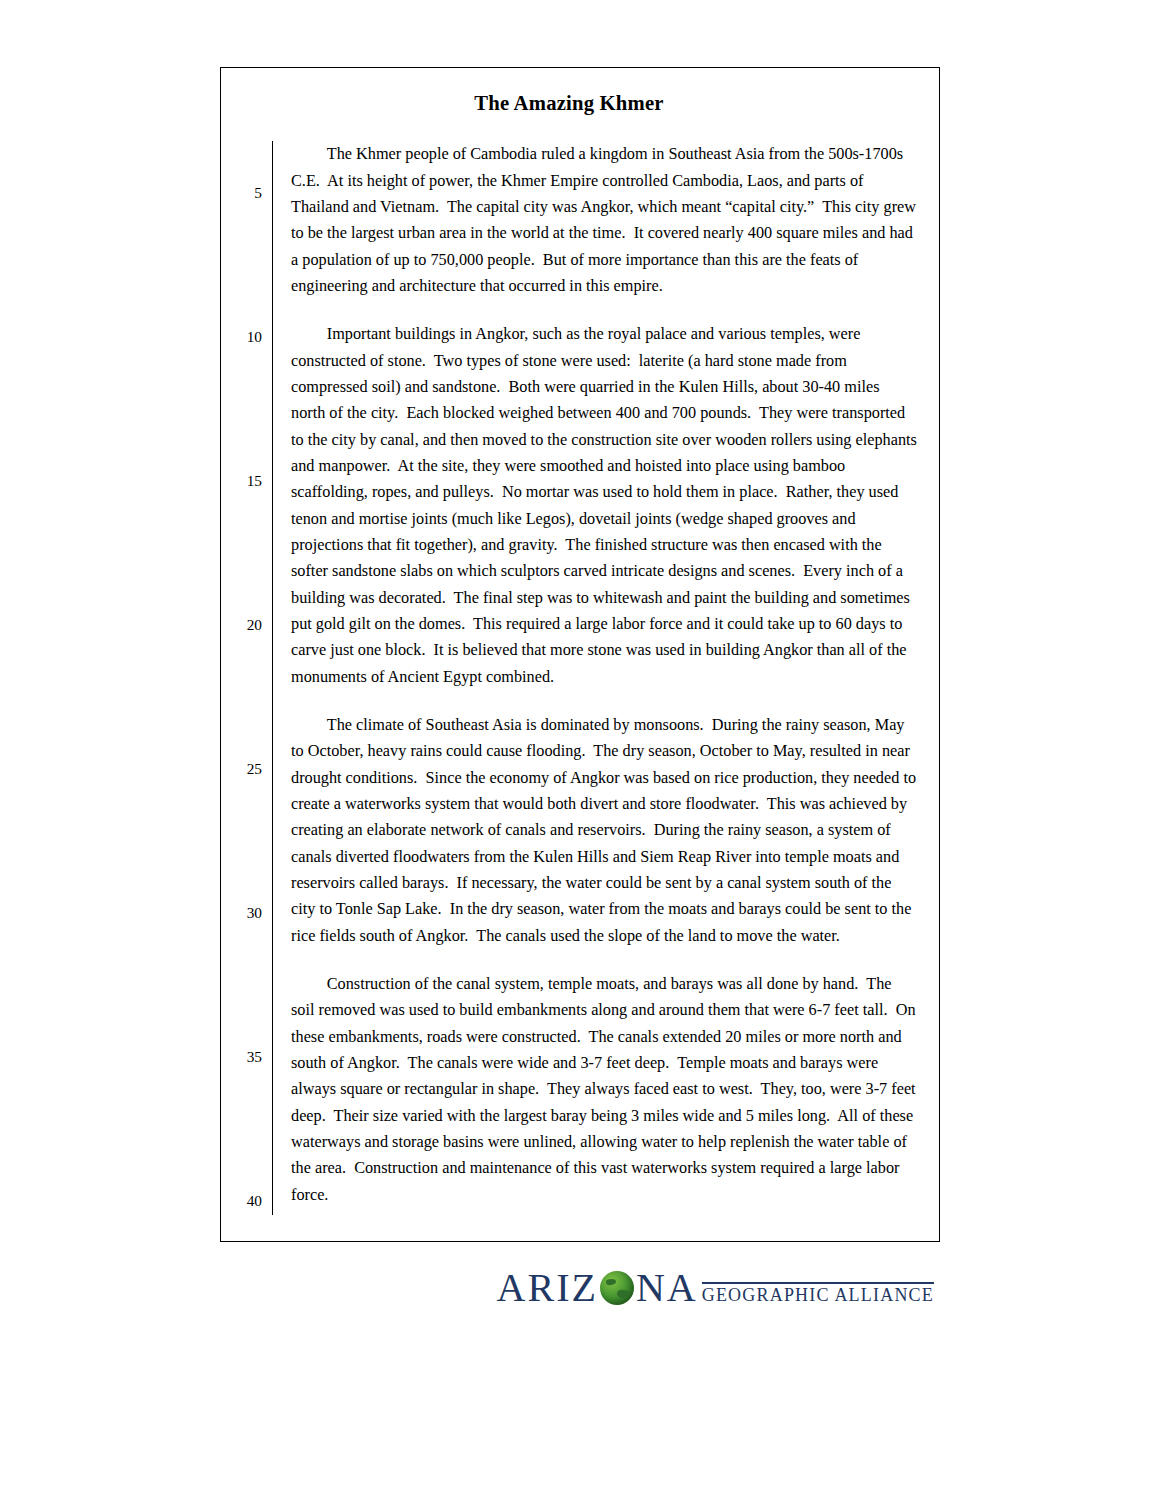The Amazing Khmer
5 10 15 20 25 30 35 40
The Khmer people of Cambodia ruled a kingdom in Southeast Asia from the 500s-1700s C.E. At its height of power, the Khmer Empire controlled Cambodia, Laos, and parts of Thailand and Vietnam. The capital city was Angkor, which meant “capital city.” This city grew to be the largest urban area in the world at the time. It covered nearly 400 square miles and had a population of up to 750,000 people. But of more importance than this are the feats of engineering and architecture that occurred in this empire.
Important buildings in Angkor, such as the royal palace and various temples, were constructed of stone. Two types of stone were used: laterite (a hard stone made from compressed soil) and sandstone. Both were quarried in the Kulen Hills, about 30-40 miles north of the city. Each blocked weighed between 400 and 700 pounds. They were transported to the city by canal, and then moved to the construction site over wooden rollers using elephants and manpower. At the site, they were smoothed and hoisted into place using bamboo scaffolding, ropes, and pulleys. No mortar was used to hold them in place. Rather, they used tenon and mortise joints (much like Legos), dovetail joints (wedge shaped grooves and projections that fit together), and gravity. The finished structure was then encased with the softer sandstone slabs on which sculptors carved intricate designs and scenes. Every inch of a building was decorated. The final step was to whitewash and paint the building and sometimes put gold gilt on the domes. This required a large labor force and it could take up to 60 days to carve just one block. It is believed that more stone was used in building Angkor than all of the monuments of Ancient Egypt combined.
The climate of Southeast Asia is dominated by monsoons. During the rainy season, May to October, heavy rains could cause flooding. The dry season, October to May, resulted in near drought conditions. Since the economy of Angkor was based on rice production, they needed to create a waterworks system that would both divert and store floodwater. This was achieved by creating an elaborate network of canals and reservoirs. During the rainy season, a system of canals diverted floodwaters from the Kulen Hills and Siem Reap River into temple moats and reservoirs called barays. If necessary, the water could be sent by a canal system south of the city to Tonle Sap Lake. In the dry season, water from the moats and barays could be sent to the rice fields south of Angkor. The canals used the slope of the land to move the water.
Construction of the canal system, temple moats, and barays was all done by hand. The soil removed was used to build embankments along and around them that were 6-7 feet tall. On these embankments, roads were constructed. The canals extended 20 miles or more north and south of Angkor. The canals were wide and 3-7 feet deep. Temple moats and barays were always square or rectangular in shape. They always faced east to west. They, too, were 3-7 feet deep. Their size varied with the largest baray being 3 miles wide and 5 miles long. All of these waterways and storage basins were unlined, allowing water to help replenish the water table of the area. Construction and maintenance of this vast waterworks system required a large labor force.
ARIZ NA
GEOGRAPHIC ALLIANCE